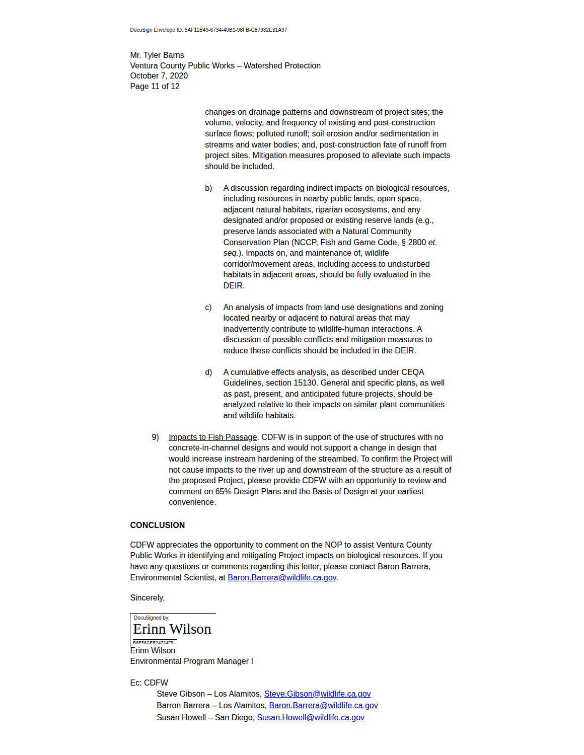DocuSign Envelope ID: 5AF11B49-6734-40B1-98FB-C87932E31A97
Mr. Tyler Barns
Ventura County Public Works – Watershed Protection
October 7, 2020
Page 11 of 12
changes on drainage patterns and downstream of project sites; the volume, velocity, and frequency of existing and post-construction surface flows; polluted runoff; soil erosion and/or sedimentation in streams and water bodies; and, post-construction fate of runoff from project sites. Mitigation measures proposed to alleviate such impacts should be included.
b) A discussion regarding indirect impacts on biological resources, including resources in nearby public lands, open space, adjacent natural habitats, riparian ecosystems, and any designated and/or proposed or existing reserve lands (e.g., preserve lands associated with a Natural Community Conservation Plan (NCCP, Fish and Game Code, § 2800 et. seq.). Impacts on, and maintenance of, wildlife corridor/movement areas, including access to undisturbed habitats in adjacent areas, should be fully evaluated in the DEIR.
c) An analysis of impacts from land use designations and zoning located nearby or adjacent to natural areas that may inadvertently contribute to wildlife-human interactions. A discussion of possible conflicts and mitigation measures to reduce these conflicts should be included in the DEIR.
d) A cumulative effects analysis, as described under CEQA Guidelines, section 15130. General and specific plans, as well as past, present, and anticipated future projects, should be analyzed relative to their impacts on similar plant communities and wildlife habitats.
9) Impacts to Fish Passage. CDFW is in support of the use of structures with no concrete-in-channel designs and would not support a change in design that would increase instream hardening of the streambed. To confirm the Project will not cause impacts to the river up and downstream of the structure as a result of the proposed Project, please provide CDFW with an opportunity to review and comment on 65% Design Plans and the Basis of Design at your earliest convenience.
CONCLUSION
CDFW appreciates the opportunity to comment on the NOP to assist Ventura County Public Works in identifying and mitigating Project impacts on biological resources. If you have any questions or comments regarding this letter, please contact Baron Barrera, Environmental Scientist, at Baron.Barrera@wildlife.ca.gov.
Sincerely,
DocuSigned by:
Erinn Wilson
B6E58CEE24724F5...
Erinn Wilson
Environmental Program Manager I
Ec: CDFW
Steve Gibson – Los Alamitos, Steve.Gibson@wildlife.ca.gov
Barron Barrera – Los Alamitos, Baron.Barrera@wildlife.ca.gov
Susan Howell – San Diego, Susan.Howell@wildlife.ca.gov